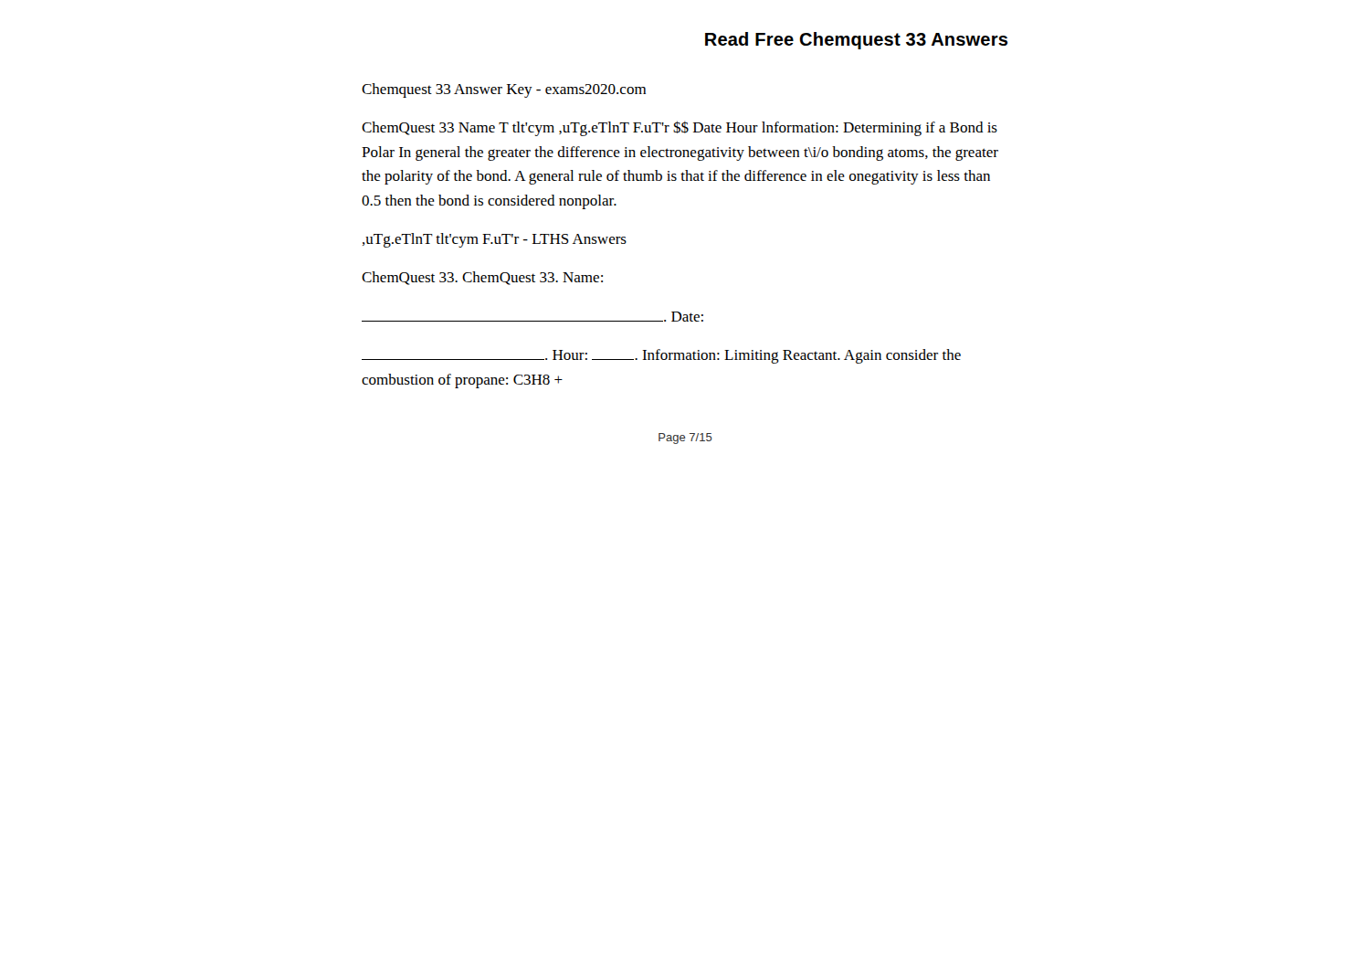Read Free Chemquest 33 Answers
Chemquest 33 Answer Key - exams2020.com
ChemQuest 33 Name T tlt'cym ,uTg.eTlnT F.uT'r $$ Date Hour lnformation: Determining if a Bond is Polar In general the greater the difference in electronegativity between t\i/o bonding atoms, the greater the polarity of the bond. A general rule of thumb is that if the difference in ele onegativity is less than 0.5 then the bond is considered nonpolar.
,uTg.eTlnT tlt'cym F.uT'r - LTHS Answers
ChemQuest 33. ChemQuest 33. Name:
. Date:
. Hour: . Information: Limiting Reactant. Again consider the combustion of propane: C3H8 +
Page 7/15